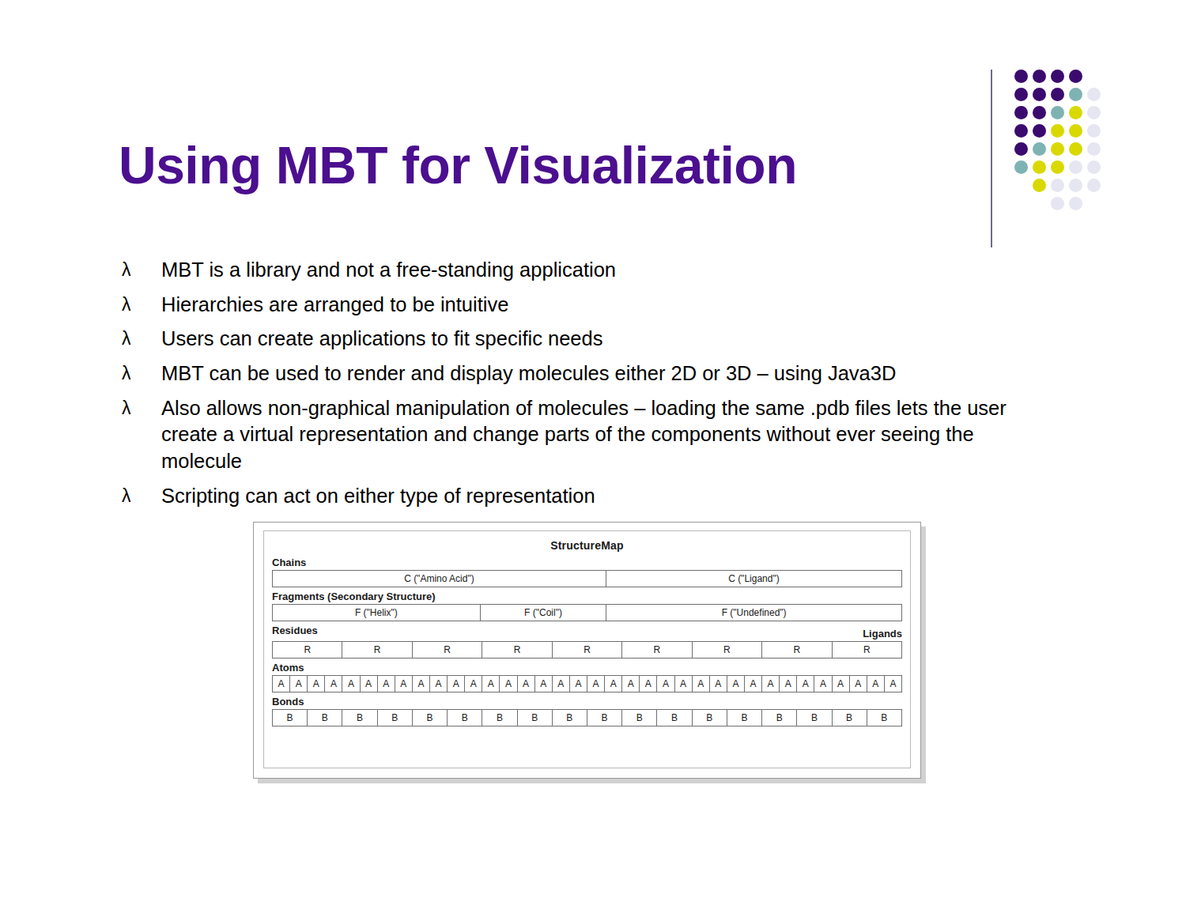Using MBT for Visualization
MBT is a library and not a free-standing application
Hierarchies are arranged to be intuitive
Users can create applications to fit specific needs
MBT can be used to render and display molecules either 2D or 3D – using Java3D
Also allows non-graphical manipulation of molecules – loading the same .pdb files lets the user create a virtual representation and change parts of the components without ever seeing the molecule
Scripting can act on either type of representation
StructureMap
Chains
| C ("Amino Acid") | C ("Ligand") |
Fragments (Secondary Structure)
| F ("Helix") | F ("Coil") | F ("Undefined") |
ResiduesLigands
| R | R | R | R | R | R | R | R | R |
Atoms
| A | A | A | A | A | A | A | A | A | A | A | A | A | A | A | A | A | A | A | A | A | A | A | A | A | A | A | A | A | A | A | A | A | A | A | A |
Bonds
| B | B | B | B | B | B | B | B | B | B | B | B | B | B | B | B | B | B |